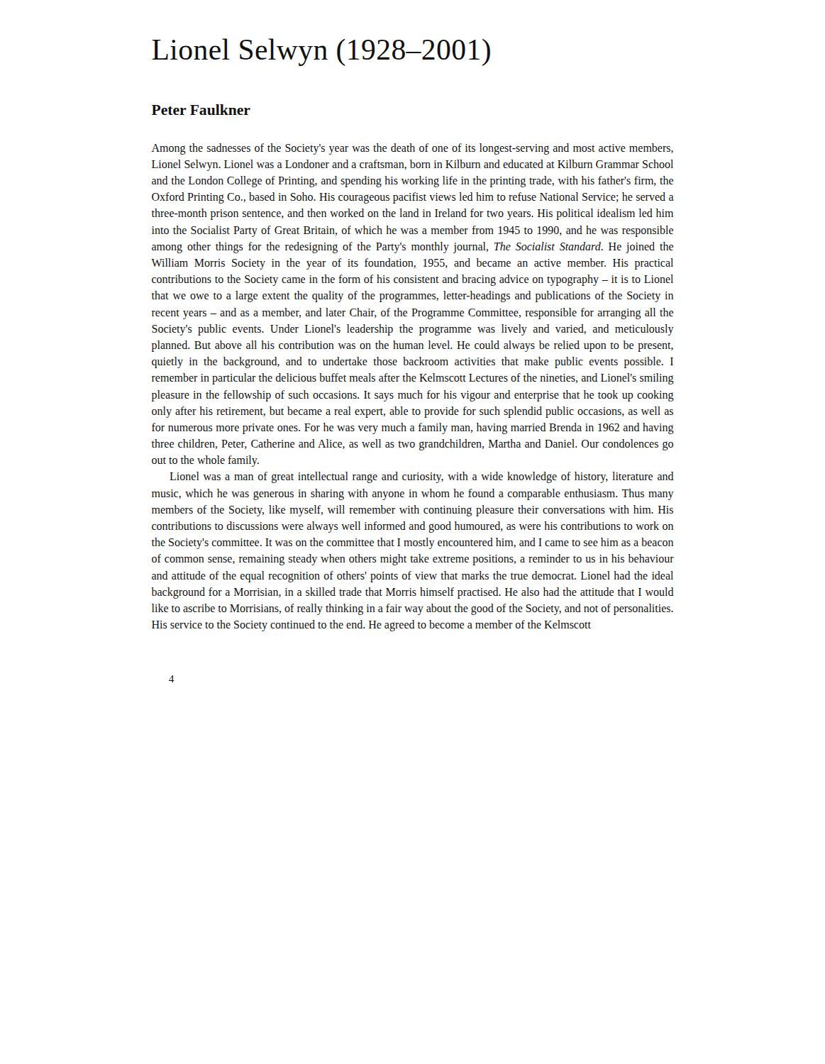Lionel Selwyn (1928–2001)
Peter Faulkner
Among the sadnesses of the Society's year was the death of one of its longest-serving and most active members, Lionel Selwyn. Lionel was a Londoner and a craftsman, born in Kilburn and educated at Kilburn Grammar School and the London College of Printing, and spending his working life in the printing trade, with his father's firm, the Oxford Printing Co., based in Soho. His courageous pacifist views led him to refuse National Service; he served a three-month prison sentence, and then worked on the land in Ireland for two years. His political idealism led him into the Socialist Party of Great Britain, of which he was a member from 1945 to 1990, and he was responsible among other things for the redesigning of the Party's monthly journal, The Socialist Standard. He joined the William Morris Society in the year of its foundation, 1955, and became an active member. His practical contributions to the Society came in the form of his consistent and bracing advice on typography – it is to Lionel that we owe to a large extent the quality of the programmes, letter-headings and publications of the Society in recent years – and as a member, and later Chair, of the Programme Committee, responsible for arranging all the Society's public events. Under Lionel's leadership the programme was lively and varied, and meticulously planned. But above all his contribution was on the human level. He could always be relied upon to be present, quietly in the background, and to undertake those backroom activities that make public events possible. I remember in particular the delicious buffet meals after the Kelmscott Lectures of the nineties, and Lionel's smiling pleasure in the fellowship of such occasions. It says much for his vigour and enterprise that he took up cooking only after his retirement, but became a real expert, able to provide for such splendid public occasions, as well as for numerous more private ones. For he was very much a family man, having married Brenda in 1962 and having three children, Peter, Catherine and Alice, as well as two grandchildren, Martha and Daniel. Our condolences go out to the whole family.
Lionel was a man of great intellectual range and curiosity, with a wide knowledge of history, literature and music, which he was generous in sharing with anyone in whom he found a comparable enthusiasm. Thus many members of the Society, like myself, will remember with continuing pleasure their conversations with him. His contributions to discussions were always well informed and good humoured, as were his contributions to work on the Society's committee. It was on the committee that I mostly encountered him, and I came to see him as a beacon of common sense, remaining steady when others might take extreme positions, a reminder to us in his behaviour and attitude of the equal recognition of others' points of view that marks the true democrat. Lionel had the ideal background for a Morrisian, in a skilled trade that Morris himself practised. He also had the attitude that I would like to ascribe to Morrisians, of really thinking in a fair way about the good of the Society, and not of personalities. His service to the Society continued to the end. He agreed to become a member of the Kelmscott
4